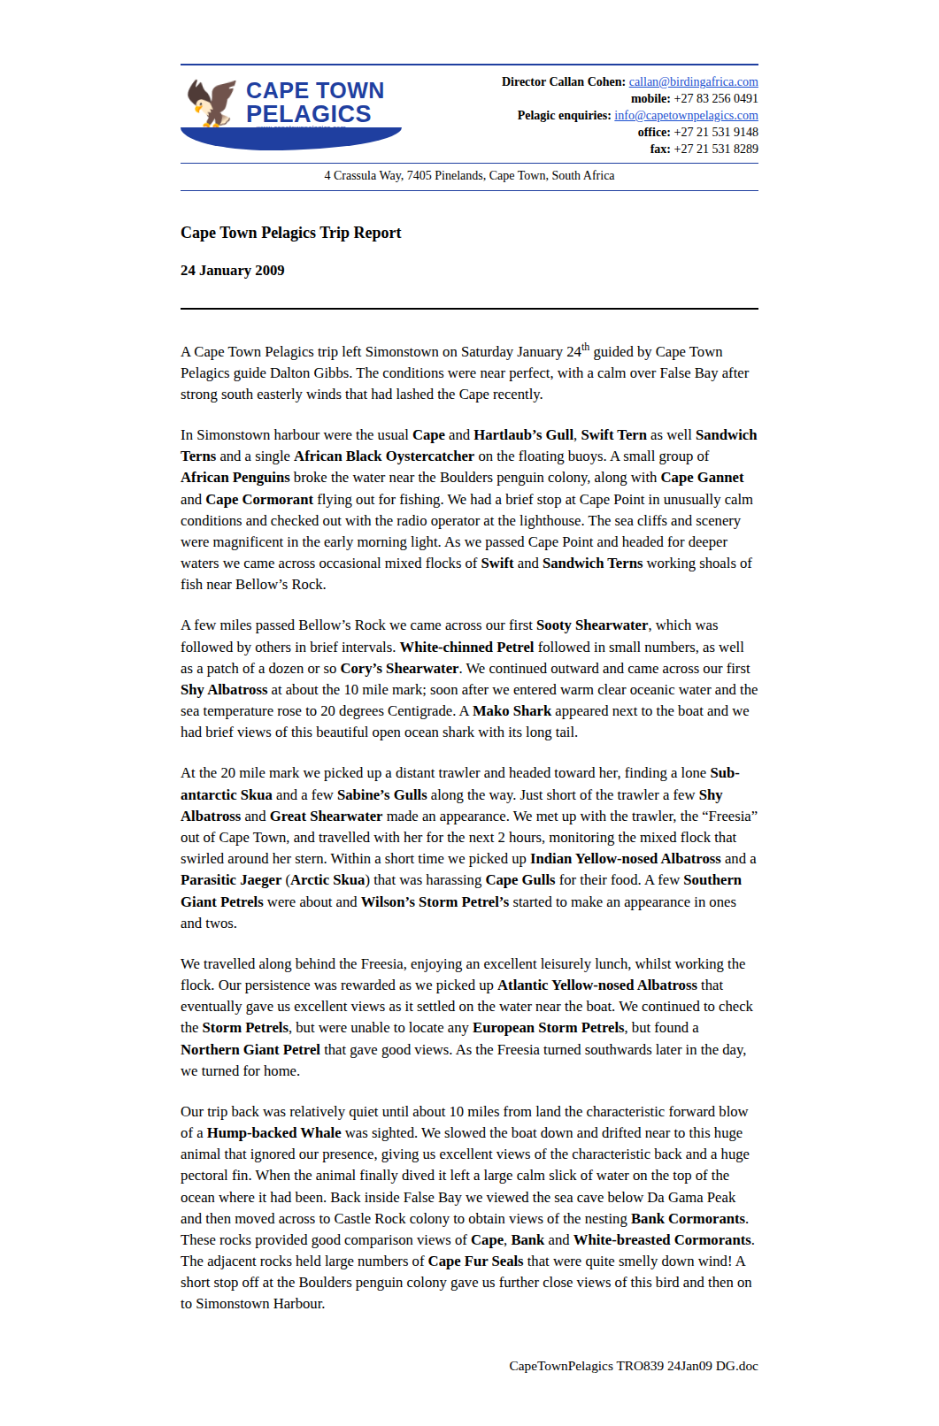🦅
CAPE TOWN
PELAGICS
www.capetownpelagics.com
Director Callan Cohen: callan@birdingafrica.com
mobile: +27 83 256 0491
Pelagic enquiries: info@capetownpelagics.com
office: +27 21 531 9148
fax: +27 21 531 8289
4 Crassula Way, 7405 Pinelands, Cape Town, South Africa
Cape Town Pelagics Trip Report
24 January 2009
A Cape Town Pelagics trip left Simonstown on Saturday January 24th guided by Cape Town Pelagics guide Dalton Gibbs. The conditions were near perfect, with a calm over False Bay after strong south easterly winds that had lashed the Cape recently.
In Simonstown harbour were the usual Cape and Hartlaub’s Gull, Swift Tern as well Sandwich Terns and a single African Black Oystercatcher on the floating buoys. A small group of African Penguins broke the water near the Boulders penguin colony, along with Cape Gannet and Cape Cormorant flying out for fishing. We had a brief stop at Cape Point in unusually calm conditions and checked out with the radio operator at the lighthouse. The sea cliffs and scenery were magnificent in the early morning light. As we passed Cape Point and headed for deeper waters we came across occasional mixed flocks of Swift and Sandwich Terns working shoals of fish near Bellow’s Rock.
A few miles passed Bellow’s Rock we came across our first Sooty Shearwater, which was followed by others in brief intervals. White-chinned Petrel followed in small numbers, as well as a patch of a dozen or so Cory’s Shearwater. We continued outward and came across our first Shy Albatross at about the 10 mile mark; soon after we entered warm clear oceanic water and the sea temperature rose to 20 degrees Centigrade. A Mako Shark appeared next to the boat and we had brief views of this beautiful open ocean shark with its long tail.
At the 20 mile mark we picked up a distant trawler and headed toward her, finding a lone Sub-antarctic Skua and a few Sabine’s Gulls along the way. Just short of the trawler a few Shy Albatross and Great Shearwater made an appearance. We met up with the trawler, the “Freesia” out of Cape Town, and travelled with her for the next 2 hours, monitoring the mixed flock that swirled around her stern. Within a short time we picked up Indian Yellow-nosed Albatross and a Parasitic Jaeger (Arctic Skua) that was harassing Cape Gulls for their food. A few Southern Giant Petrels were about and Wilson’s Storm Petrel’s started to make an appearance in ones and twos.
We travelled along behind the Freesia, enjoying an excellent leisurely lunch, whilst working the flock. Our persistence was rewarded as we picked up Atlantic Yellow-nosed Albatross that eventually gave us excellent views as it settled on the water near the boat. We continued to check the Storm Petrels, but were unable to locate any European Storm Petrels, but found a Northern Giant Petrel that gave good views. As the Freesia turned southwards later in the day, we turned for home.
Our trip back was relatively quiet until about 10 miles from land the characteristic forward blow of a Hump-backed Whale was sighted. We slowed the boat down and drifted near to this huge animal that ignored our presence, giving us excellent views of the characteristic back and a huge pectoral fin. When the animal finally dived it left a large calm slick of water on the top of the ocean where it had been. Back inside False Bay we viewed the sea cave below Da Gama Peak and then moved across to Castle Rock colony to obtain views of the nesting Bank Cormorants. These rocks provided good comparison views of Cape, Bank and White-breasted Cormorants. The adjacent rocks held large numbers of Cape Fur Seals that were quite smelly down wind! A short stop off at the Boulders penguin colony gave us further close views of this bird and then on to Simonstown Harbour.
CapeTownPelagics TRO839 24Jan09 DG.doc